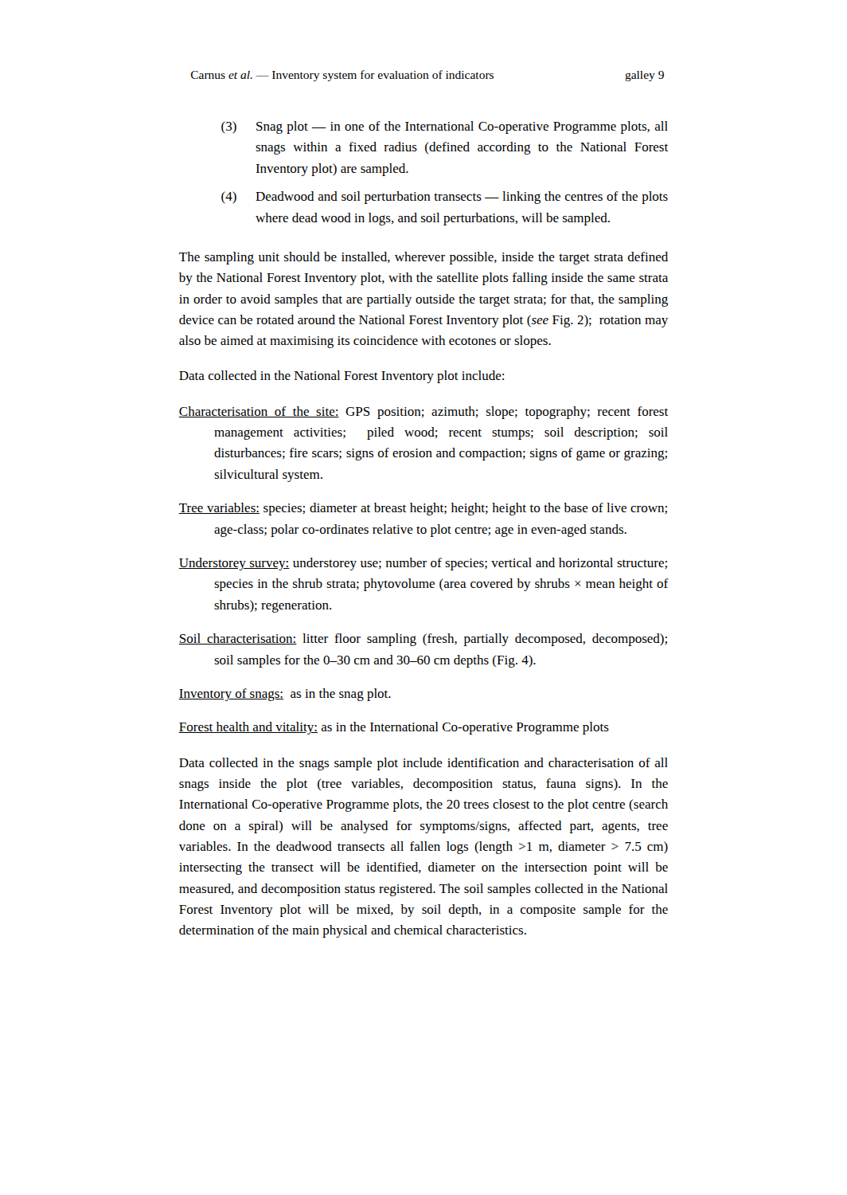Carnus et al. — Inventory system for evaluation of indicators galley 9
(3) Snag plot — in one of the International Co-operative Programme plots, all snags within a fixed radius (defined according to the National Forest Inventory plot) are sampled.
(4) Deadwood and soil perturbation transects — linking the centres of the plots where dead wood in logs, and soil perturbations, will be sampled.
The sampling unit should be installed, wherever possible, inside the target strata defined by the National Forest Inventory plot, with the satellite plots falling inside the same strata in order to avoid samples that are partially outside the target strata; for that, the sampling device can be rotated around the National Forest Inventory plot (see Fig. 2); rotation may also be aimed at maximising its coincidence with ecotones or slopes.
Data collected in the National Forest Inventory plot include:
Characterisation of the site: GPS position; azimuth; slope; topography; recent forest management activities; piled wood; recent stumps; soil description; soil disturbances; fire scars; signs of erosion and compaction; signs of game or grazing; silvicultural system.
Tree variables: species; diameter at breast height; height; height to the base of live crown; age-class; polar co-ordinates relative to plot centre; age in even-aged stands.
Understorey survey: understorey use; number of species; vertical and horizontal structure; species in the shrub strata; phytovolume (area covered by shrubs × mean height of shrubs); regeneration.
Soil characterisation: litter floor sampling (fresh, partially decomposed, decomposed); soil samples for the 0–30 cm and 30–60 cm depths (Fig. 4).
Inventory of snags: as in the snag plot.
Forest health and vitality: as in the International Co-operative Programme plots
Data collected in the snags sample plot include identification and characterisation of all snags inside the plot (tree variables, decomposition status, fauna signs). In the International Co-operative Programme plots, the 20 trees closest to the plot centre (search done on a spiral) will be analysed for symptoms/signs, affected part, agents, tree variables. In the deadwood transects all fallen logs (length >1 m, diameter > 7.5 cm) intersecting the transect will be identified, diameter on the intersection point will be measured, and decomposition status registered. The soil samples collected in the National Forest Inventory plot will be mixed, by soil depth, in a composite sample for the determination of the main physical and chemical characteristics.